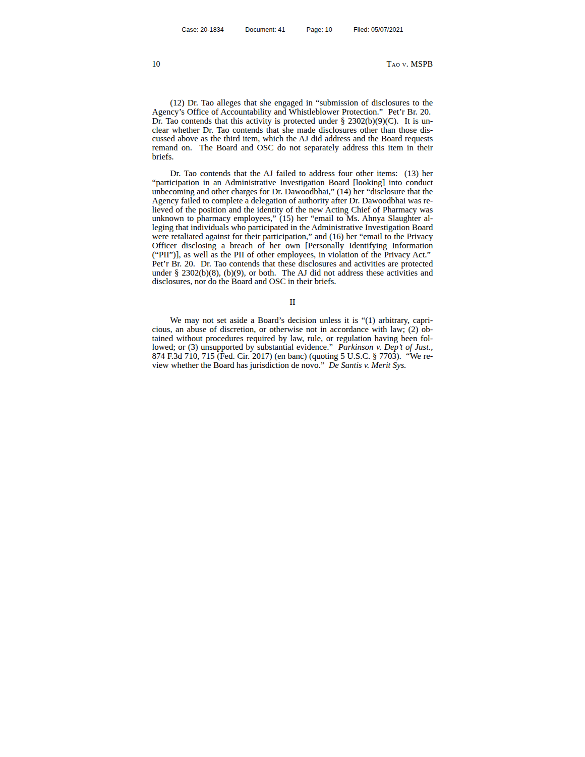Case: 20-1834 Document: 41 Page: 10 Filed: 05/07/2021
10
Tao v. MSPB
(12) Dr. Tao alleges that she engaged in “submission of disclosures to the Agency’s Office of Accountability and Whistleblower Protection.” Pet’r Br. 20. Dr. Tao contends that this activity is protected under § 2302(b)(9)(C). It is unclear whether Dr. Tao contends that she made disclosures other than those discussed above as the third item, which the AJ did address and the Board requests remand on. The Board and OSC do not separately address this item in their briefs.
Dr. Tao contends that the AJ failed to address four other items: (13) her “participation in an Administrative Investigation Board [looking] into conduct unbecoming and other charges for Dr. Dawoodbhai,” (14) her “disclosure that the Agency failed to complete a delegation of authority after Dr. Dawoodbhai was relieved of the position and the identity of the new Acting Chief of Pharmacy was unknown to pharmacy employees,” (15) her “email to Ms. Ahnya Slaughter alleging that individuals who participated in the Administrative Investigation Board were retaliated against for their participation,” and (16) her “email to the Privacy Officer disclosing a breach of her own [Personally Identifying Information (“PII”)], as well as the PII of other employees, in violation of the Privacy Act.” Pet’r Br. 20. Dr. Tao contends that these disclosures and activities are protected under § 2302(b)(8), (b)(9), or both. The AJ did not address these activities and disclosures, nor do the Board and OSC in their briefs.
II
We may not set aside a Board’s decision unless it is “(1) arbitrary, capricious, an abuse of discretion, or otherwise not in accordance with law; (2) obtained without procedures required by law, rule, or regulation having been followed; or (3) unsupported by substantial evidence.” Parkinson v. Dep’t of Just., 874 F.3d 710, 715 (Fed. Cir. 2017) (en banc) (quoting 5 U.S.C. § 7703). “We review whether the Board has jurisdiction de novo.” De Santis v. Merit Sys.